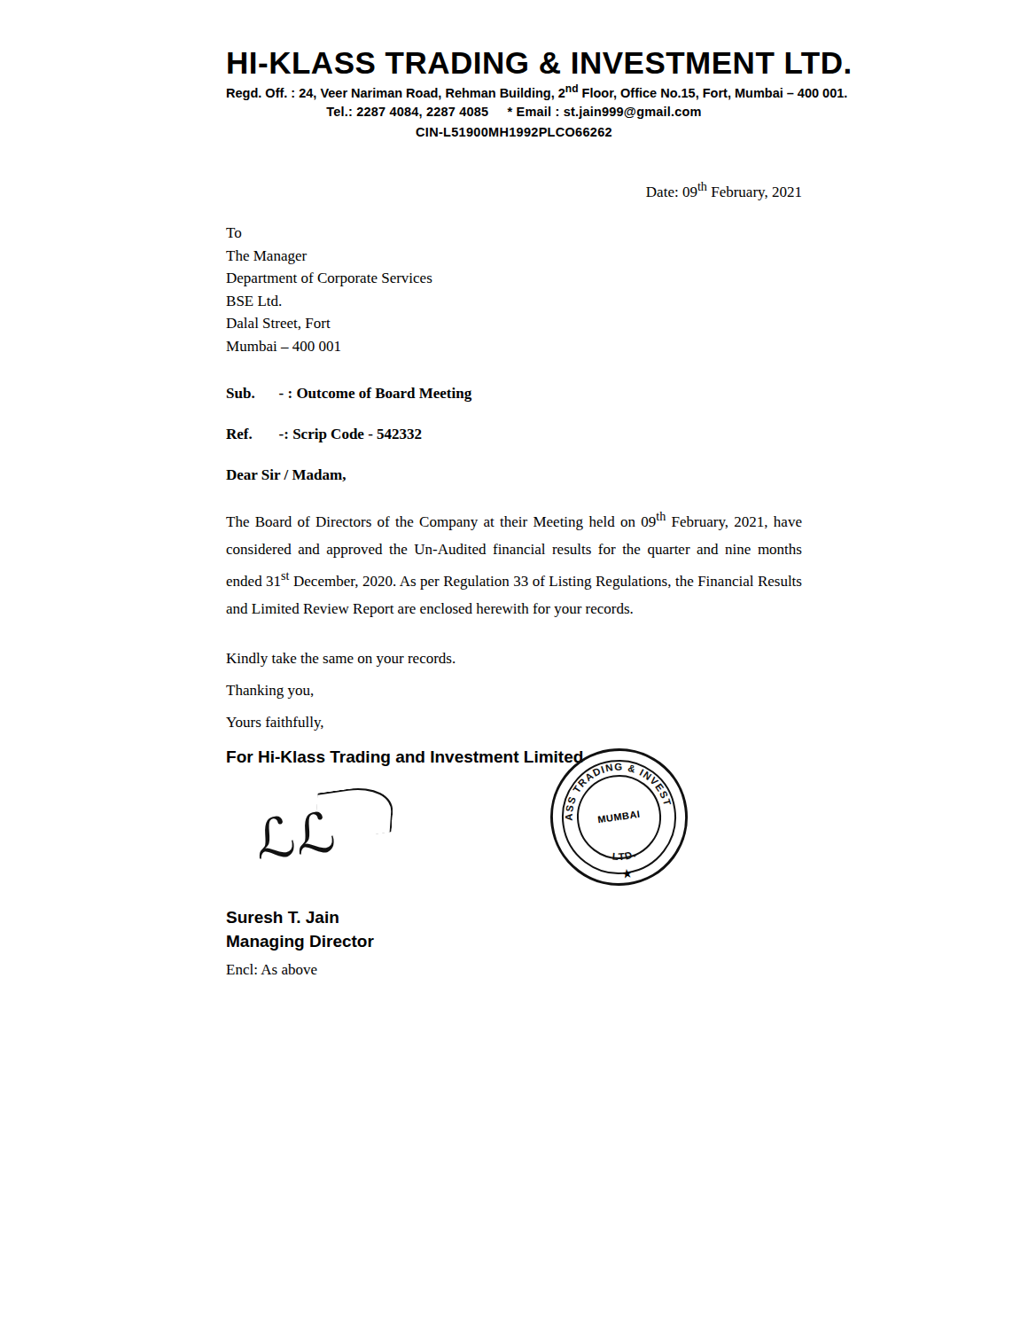HI-KLASS TRADING & INVESTMENT LTD.
Regd. Off. : 24, Veer Nariman Road, Rehman Building, 2nd Floor, Office No.15, Fort, Mumbai – 400 001.
Tel.: 2287 4084, 2287 4085 * Email : st.jain999@gmail.com
CIN-L51900MH1992PLCO66262
Date: 09th February, 2021
To
The Manager
Department of Corporate Services
BSE Ltd.
Dalal Street, Fort
Mumbai – 400 001
Sub.- : Outcome of Board Meeting
Ref.-: Scrip Code - 542332
Dear Sir / Madam,
The Board of Directors of the Company at their Meeting held on 09th February, 2021, have considered and approved the Un-Audited financial results for the quarter and nine months ended 31st December, 2020. As per Regulation 33 of Listing Regulations, the Financial Results and Limited Review Report are enclosed herewith for your records.
Kindly take the same on your records.
Thanking you,
Yours faithfully,
For Hi-Klass Trading and Investment Limited
ℒℒ
Suresh T. Jain
Managing Director
Encl: As above
HI-KLASS TRADING & INVESTMENT LTD.
MUMBAI
★